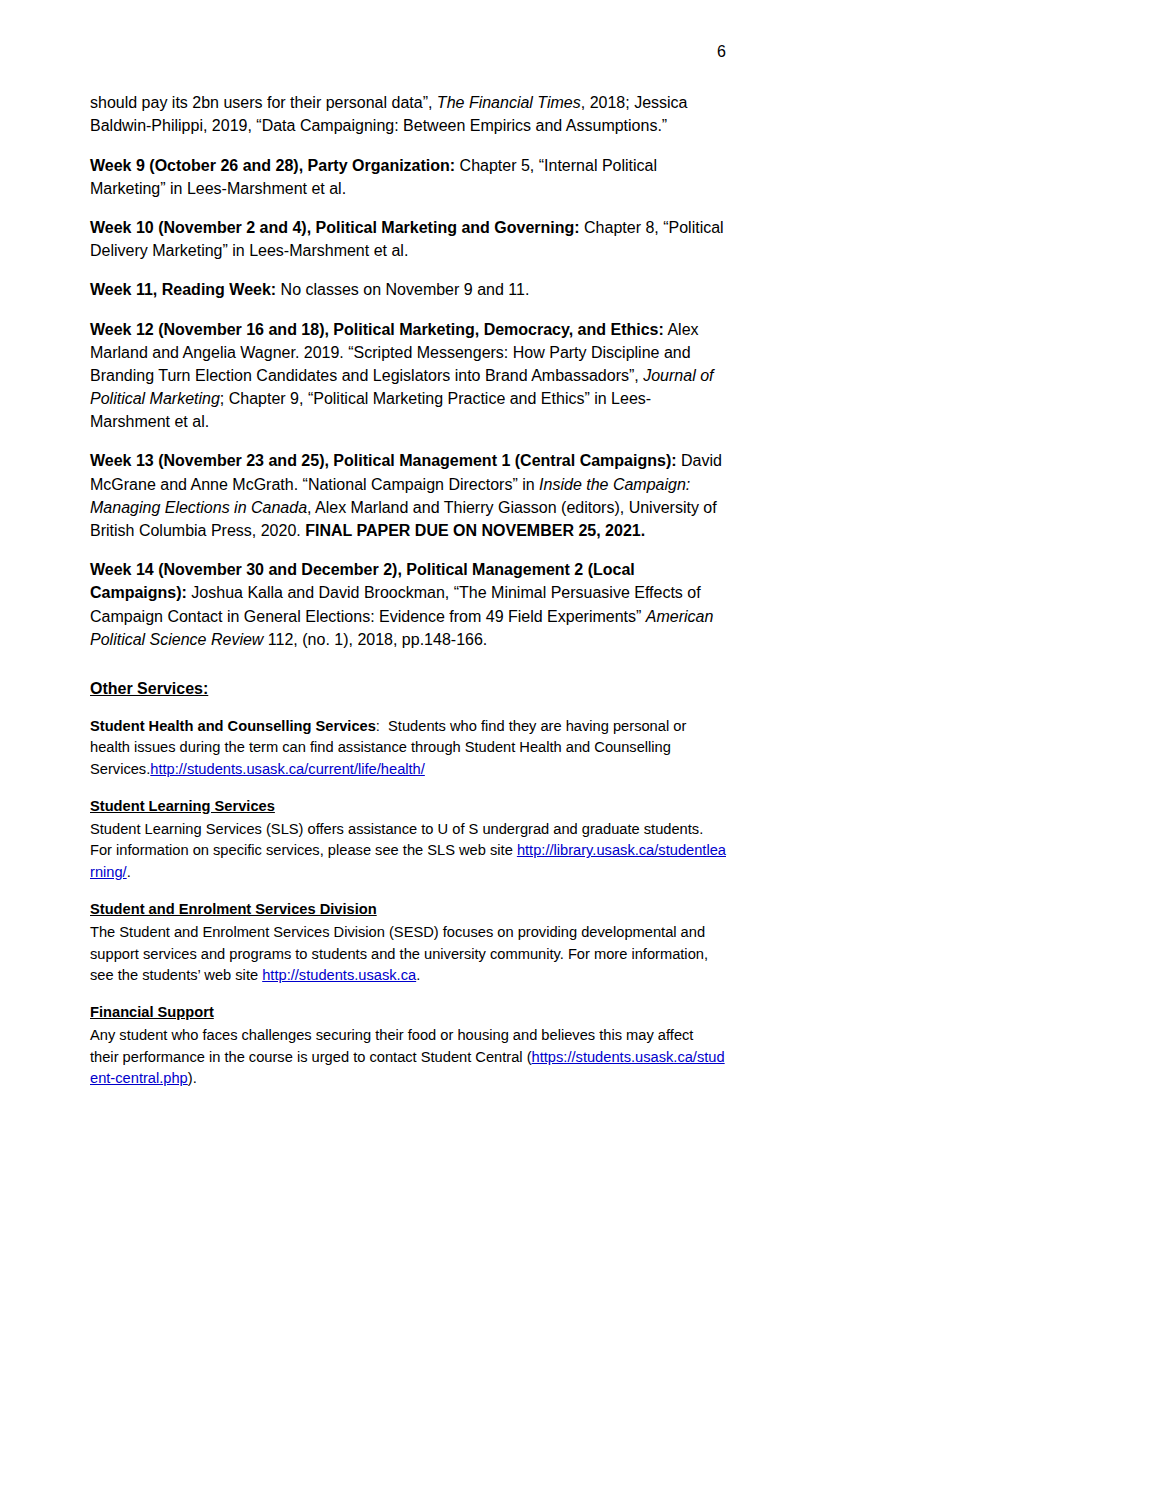6
should pay its 2bn users for their personal data”, The Financial Times, 2018; Jessica Baldwin-Philippi, 2019, “Data Campaigning: Between Empirics and Assumptions.”
Week 9 (October 26 and 28), Party Organization: Chapter 5, “Internal Political Marketing” in Lees-Marshment et al.
Week 10 (November 2 and 4), Political Marketing and Governing: Chapter 8, “Political Delivery Marketing” in Lees-Marshment et al.
Week 11, Reading Week: No classes on November 9 and 11.
Week 12 (November 16 and 18), Political Marketing, Democracy, and Ethics: Alex Marland and Angelia Wagner. 2019. “Scripted Messengers: How Party Discipline and Branding Turn Election Candidates and Legislators into Brand Ambassadors”, Journal of Political Marketing; Chapter 9, “Political Marketing Practice and Ethics” in Lees-Marshment et al.
Week 13 (November 23 and 25), Political Management 1 (Central Campaigns): David McGrane and Anne McGrath. “National Campaign Directors” in Inside the Campaign: Managing Elections in Canada, Alex Marland and Thierry Giasson (editors), University of British Columbia Press, 2020. FINAL PAPER DUE ON NOVEMBER 25, 2021.
Week 14 (November 30 and December 2), Political Management 2 (Local Campaigns): Joshua Kalla and David Broockman, “The Minimal Persuasive Effects of Campaign Contact in General Elections: Evidence from 49 Field Experiments” American Political Science Review 112, (no. 1), 2018, pp.148-166.
Other Services:
Student Health and Counselling Services: Students who find they are having personal or health issues during the term can find assistance through Student Health and Counselling Services.http://students.usask.ca/current/life/health/
Student Learning Services
Student Learning Services (SLS) offers assistance to U of S undergrad and graduate students. For information on specific services, please see the SLS web site http://library.usask.ca/studentlearning/.
Student and Enrolment Services Division
The Student and Enrolment Services Division (SESD) focuses on providing developmental and support services and programs to students and the university community. For more information, see the students’ web site http://students.usask.ca.
Financial Support
Any student who faces challenges securing their food or housing and believes this may affect their performance in the course is urged to contact Student Central (https://students.usask.ca/student-central.php).